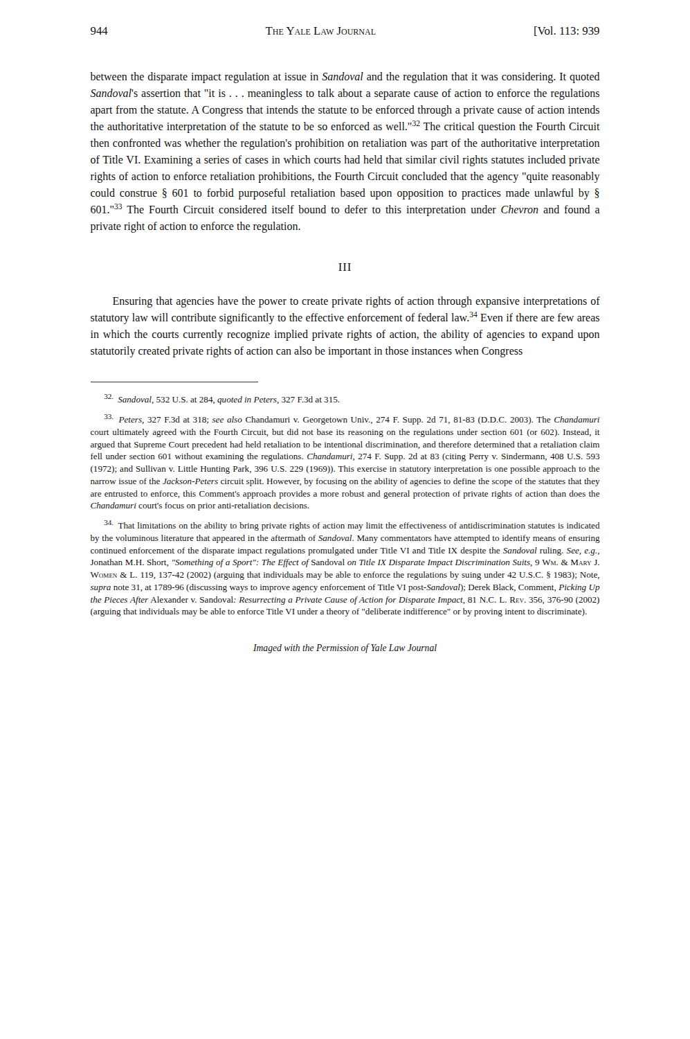944 The Yale Law Journal [Vol. 113: 939
between the disparate impact regulation at issue in Sandoval and the regulation that it was considering. It quoted Sandoval's assertion that "it is . . . meaningless to talk about a separate cause of action to enforce the regulations apart from the statute. A Congress that intends the statute to be enforced through a private cause of action intends the authoritative interpretation of the statute to be so enforced as well."32 The critical question the Fourth Circuit then confronted was whether the regulation's prohibition on retaliation was part of the authoritative interpretation of Title VI. Examining a series of cases in which courts had held that similar civil rights statutes included private rights of action to enforce retaliation prohibitions, the Fourth Circuit concluded that the agency "quite reasonably could construe § 601 to forbid purposeful retaliation based upon opposition to practices made unlawful by § 601."33 The Fourth Circuit considered itself bound to defer to this interpretation under Chevron and found a private right of action to enforce the regulation.
III
Ensuring that agencies have the power to create private rights of action through expansive interpretations of statutory law will contribute significantly to the effective enforcement of federal law.34 Even if there are few areas in which the courts currently recognize implied private rights of action, the ability of agencies to expand upon statutorily created private rights of action can also be important in those instances when Congress
32. Sandoval, 532 U.S. at 284, quoted in Peters, 327 F.3d at 315.
33. Peters, 327 F.3d at 318; see also Chandamuri v. Georgetown Univ., 274 F. Supp. 2d 71, 81-83 (D.D.C. 2003). The Chandamuri court ultimately agreed with the Fourth Circuit, but did not base its reasoning on the regulations under section 601 (or 602). Instead, it argued that Supreme Court precedent had held retaliation to be intentional discrimination, and therefore determined that a retaliation claim fell under section 601 without examining the regulations. Chandamuri, 274 F. Supp. 2d at 83 (citing Perry v. Sindermann, 408 U.S. 593 (1972); and Sullivan v. Little Hunting Park, 396 U.S. 229 (1969)). This exercise in statutory interpretation is one possible approach to the narrow issue of the Jackson-Peters circuit split. However, by focusing on the ability of agencies to define the scope of the statutes that they are entrusted to enforce, this Comment's approach provides a more robust and general protection of private rights of action than does the Chandamuri court's focus on prior anti-retaliation decisions.
34. That limitations on the ability to bring private rights of action may limit the effectiveness of antidiscrimination statutes is indicated by the voluminous literature that appeared in the aftermath of Sandoval. Many commentators have attempted to identify means of ensuring continued enforcement of the disparate impact regulations promulgated under Title VI and Title IX despite the Sandoval ruling. See, e.g., Jonathan M.H. Short, "Something of a Sport": The Effect of Sandoval on Title IX Disparate Impact Discrimination Suits, 9 Wm. & Mary J. Women & L. 119, 137-42 (2002) (arguing that individuals may be able to enforce the regulations by suing under 42 U.S.C. § 1983); Note, supra note 31, at 1789-96 (discussing ways to improve agency enforcement of Title VI post-Sandoval); Derek Black, Comment, Picking Up the Pieces After Alexander v. Sandoval: Resurrecting a Private Cause of Action for Disparate Impact, 81 N.C. L. Rev. 356, 376-90 (2002) (arguing that individuals may be able to enforce Title VI under a theory of "deliberate indifference" or by proving intent to discriminate).
Imaged with the Permission of Yale Law Journal